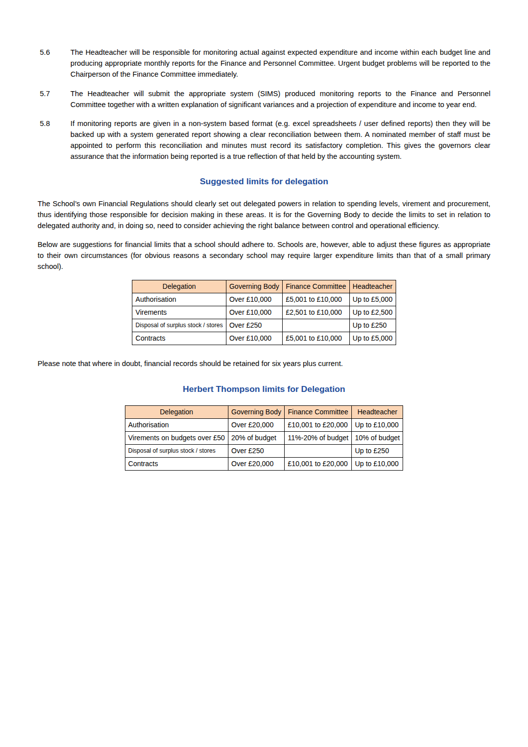5.6
The Headteacher will be responsible for monitoring actual against expected expenditure and income within each budget line and producing appropriate monthly reports for the Finance and Personnel Committee. Urgent budget problems will be reported to the Chairperson of the Finance Committee immediately.
5.7
The Headteacher will submit the appropriate system (SIMS) produced monitoring reports to the Finance and Personnel Committee together with a written explanation of significant variances and a projection of expenditure and income to year end.
5.8
If monitoring reports are given in a non-system based format (e.g. excel spreadsheets / user defined reports) then they will be backed up with a system generated report showing a clear reconciliation between them. A nominated member of staff must be appointed to perform this reconciliation and minutes must record its satisfactory completion. This gives the governors clear assurance that the information being reported is a true reflection of that held by the accounting system.
Suggested limits for delegation
The School’s own Financial Regulations should clearly set out delegated powers in relation to spending levels, virement and procurement, thus identifying those responsible for decision making in these areas. It is for the Governing Body to decide the limits to set in relation to delegated authority and, in doing so, need to consider achieving the right balance between control and operational efficiency.
Below are suggestions for financial limits that a school should adhere to. Schools are, however, able to adjust these figures as appropriate to their own circumstances (for obvious reasons a secondary school may require larger expenditure limits than that of a small primary school).
| Delegation | Governing Body | Finance Committee | Headteacher |
| --- | --- | --- | --- |
| Authorisation | Over £10,000 | £5,001 to £10,000 | Up to £5,000 |
| Virements | Over £10,000 | £2,501 to £10,000 | Up to £2,500 |
| Disposal of surplus stock / stores | Over £250 | | Up to £250 |
| Contracts | Over £10,000 | £5,001 to £10,000 | Up to £5,000 |
Please note that where in doubt, financial records should be retained for six years plus current.
Herbert Thompson limits for Delegation
| Delegation | Governing Body | Finance Committee | Headteacher |
| --- | --- | --- | --- |
| Authorisation | Over £20,000 | £10,001 to £20,000 | Up to £10,000 |
| Virements on budgets over £50 | 20% of budget | 11%-20% of budget | 10% of budget |
| Disposal of surplus stock / stores | Over £250 | | Up to £250 |
| Contracts | Over £20,000 | £10,001 to £20,000 | Up to £10,000 |